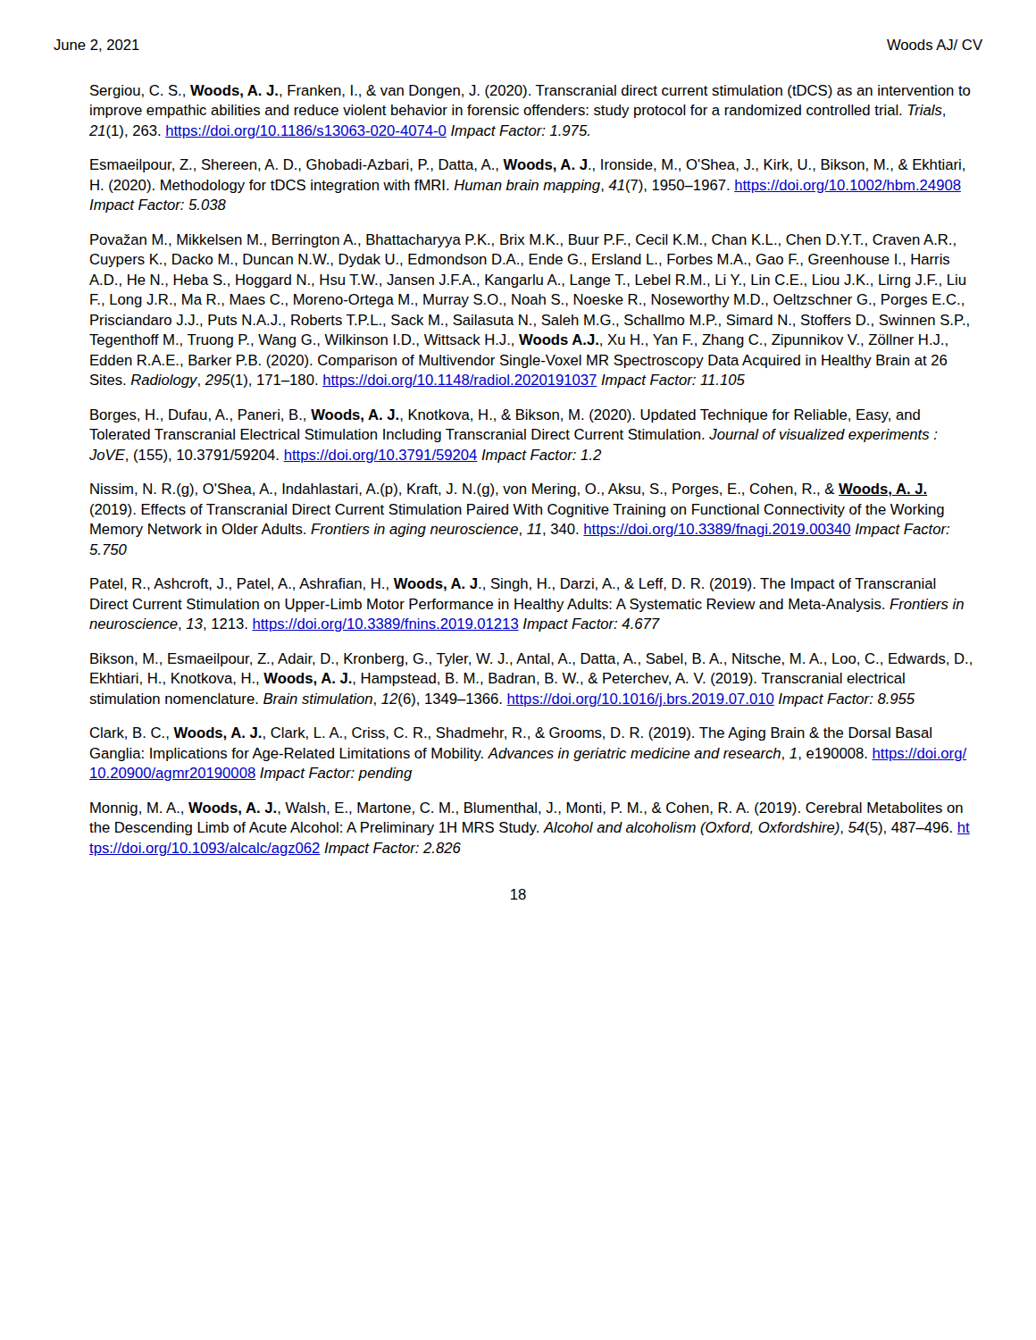June 2, 2021 Woods AJ/ CV
Sergiou, C. S., Woods, A. J., Franken, I., & van Dongen, J. (2020). Transcranial direct current stimulation (tDCS) as an intervention to improve empathic abilities and reduce violent behavior in forensic offenders: study protocol for a randomized controlled trial. Trials, 21(1), 263. https://doi.org/10.1186/s13063-020-4074-0 Impact Factor: 1.975.
Esmaeilpour, Z., Shereen, A. D., Ghobadi-Azbari, P., Datta, A., Woods, A. J., Ironside, M., O'Shea, J., Kirk, U., Bikson, M., & Ekhtiari, H. (2020). Methodology for tDCS integration with fMRI. Human brain mapping, 41(7), 1950–1967. https://doi.org/10.1002/hbm.24908 Impact Factor: 5.038
Považan M., Mikkelsen M., Berrington A., Bhattacharyya P.K., Brix M.K., Buur P.F., Cecil K.M., Chan K.L., Chen D.Y.T., Craven A.R., Cuypers K., Dacko M., Duncan N.W., Dydak U., Edmondson D.A., Ende G., Ersland L., Forbes M.A., Gao F., Greenhouse I., Harris A.D., He N., Heba S., Hoggard N., Hsu T.W., Jansen J.F.A., Kangarlu A., Lange T., Lebel R.M., Li Y., Lin C.E., Liou J.K., Lirng J.F., Liu F., Long J.R., Ma R., Maes C., Moreno-Ortega M., Murray S.O., Noah S., Noeske R., Noseworthy M.D., Oeltzschner G., Porges E.C., Prisciandaro J.J., Puts N.A.J., Roberts T.P.L., Sack M., Sailasuta N., Saleh M.G., Schallmo M.P., Simard N., Stoffers D., Swinnen S.P., Tegenthoff M., Truong P., Wang G., Wilkinson I.D., Wittsack H.J., Woods A.J., Xu H., Yan F., Zhang C., Zipunnikov V., Zöllner H.J., Edden R.A.E., Barker P.B. (2020). Comparison of Multivendor Single-Voxel MR Spectroscopy Data Acquired in Healthy Brain at 26 Sites. Radiology, 295(1), 171–180. https://doi.org/10.1148/radiol.2020191037 Impact Factor: 11.105
Borges, H., Dufau, A., Paneri, B., Woods, A. J., Knotkova, H., & Bikson, M. (2020). Updated Technique for Reliable, Easy, and Tolerated Transcranial Electrical Stimulation Including Transcranial Direct Current Stimulation. Journal of visualized experiments : JoVE, (155), 10.3791/59204. https://doi.org/10.3791/59204 Impact Factor: 1.2
Nissim, N. R.(g), O'Shea, A., Indahlastari, A.(p), Kraft, J. N.(g), von Mering, O., Aksu, S., Porges, E., Cohen, R., & Woods, A. J. (2019). Effects of Transcranial Direct Current Stimulation Paired With Cognitive Training on Functional Connectivity of the Working Memory Network in Older Adults. Frontiers in aging neuroscience, 11, 340. https://doi.org/10.3389/fnagi.2019.00340 Impact Factor: 5.750
Patel, R., Ashcroft, J., Patel, A., Ashrafian, H., Woods, A. J., Singh, H., Darzi, A., & Leff, D. R. (2019). The Impact of Transcranial Direct Current Stimulation on Upper-Limb Motor Performance in Healthy Adults: A Systematic Review and Meta-Analysis. Frontiers in neuroscience, 13, 1213. https://doi.org/10.3389/fnins.2019.01213 Impact Factor: 4.677
Bikson, M., Esmaeilpour, Z., Adair, D., Kronberg, G., Tyler, W. J., Antal, A., Datta, A., Sabel, B. A., Nitsche, M. A., Loo, C., Edwards, D., Ekhtiari, H., Knotkova, H., Woods, A. J., Hampstead, B. M., Badran, B. W., & Peterchev, A. V. (2019). Transcranial electrical stimulation nomenclature. Brain stimulation, 12(6), 1349–1366. https://doi.org/10.1016/j.brs.2019.07.010 Impact Factor: 8.955
Clark, B. C., Woods, A. J., Clark, L. A., Criss, C. R., Shadmehr, R., & Grooms, D. R. (2019). The Aging Brain & the Dorsal Basal Ganglia: Implications for Age-Related Limitations of Mobility. Advances in geriatric medicine and research, 1, e190008. https://doi.org/10.20900/agmr20190008 Impact Factor: pending
Monnig, M. A., Woods, A. J., Walsh, E., Martone, C. M., Blumenthal, J., Monti, P. M., & Cohen, R. A. (2019). Cerebral Metabolites on the Descending Limb of Acute Alcohol: A Preliminary 1H MRS Study. Alcohol and alcoholism (Oxford, Oxfordshire), 54(5), 487–496. https://doi.org/10.1093/alcalc/agz062 Impact Factor: 2.826
18